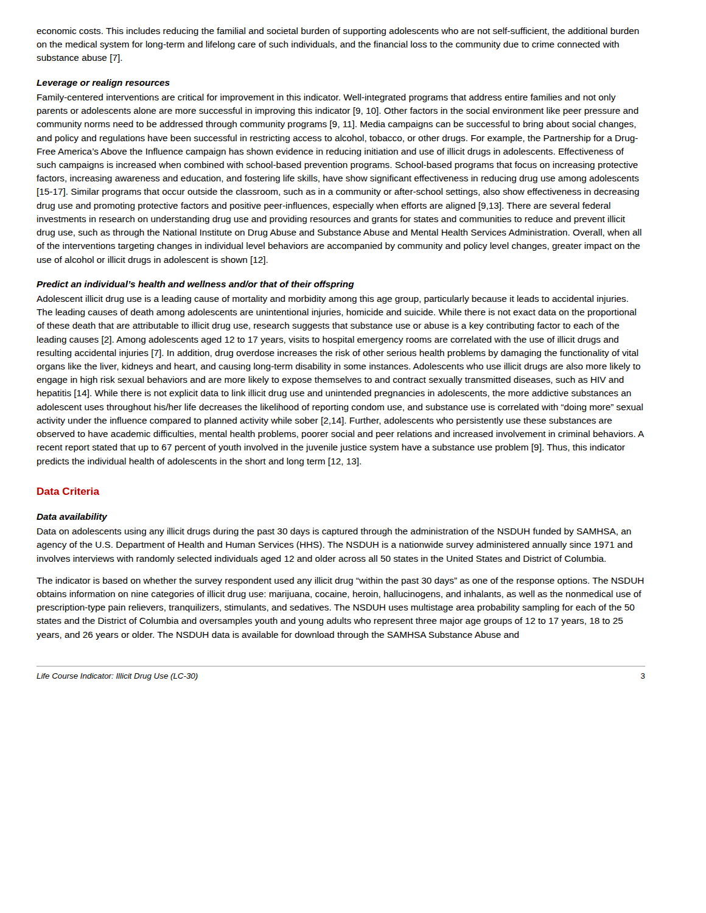economic costs. This includes reducing the familial and societal burden of supporting adolescents who are not self-sufficient, the additional burden on the medical system for long-term and lifelong care of such individuals, and the financial loss to the community due to crime connected with substance abuse [7].
Leverage or realign resources
Family-centered interventions are critical for improvement in this indicator. Well-integrated programs that address entire families and not only parents or adolescents alone are more successful in improving this indicator [9, 10]. Other factors in the social environment like peer pressure and community norms need to be addressed through community programs [9, 11]. Media campaigns can be successful to bring about social changes, and policy and regulations have been successful in restricting access to alcohol, tobacco, or other drugs. For example, the Partnership for a Drug-Free America’s Above the Influence campaign has shown evidence in reducing initiation and use of illicit drugs in adolescents. Effectiveness of such campaigns is increased when combined with school-based prevention programs. School-based programs that focus on increasing protective factors, increasing awareness and education, and fostering life skills, have show significant effectiveness in reducing drug use among adolescents [15-17]. Similar programs that occur outside the classroom, such as in a community or after-school settings, also show effectiveness in decreasing drug use and promoting protective factors and positive peer-influences, especially when efforts are aligned [9,13]. There are several federal investments in research on understanding drug use and providing resources and grants for states and communities to reduce and prevent illicit drug use, such as through the National Institute on Drug Abuse and Substance Abuse and Mental Health Services Administration. Overall, when all of the interventions targeting changes in individual level behaviors are accompanied by community and policy level changes, greater impact on the use of alcohol or illicit drugs in adolescent is shown [12].
Predict an individual’s health and wellness and/or that of their offspring
Adolescent illicit drug use is a leading cause of mortality and morbidity among this age group, particularly because it leads to accidental injuries. The leading causes of death among adolescents are unintentional injuries, homicide and suicide. While there is not exact data on the proportional of these death that are attributable to illicit drug use, research suggests that substance use or abuse is a key contributing factor to each of the leading causes [2]. Among adolescents aged 12 to 17 years, visits to hospital emergency rooms are correlated with the use of illicit drugs and resulting accidental injuries [7]. In addition, drug overdose increases the risk of other serious health problems by damaging the functionality of vital organs like the liver, kidneys and heart, and causing long-term disability in some instances. Adolescents who use illicit drugs are also more likely to engage in high risk sexual behaviors and are more likely to expose themselves to and contract sexually transmitted diseases, such as HIV and hepatitis [14]. While there is not explicit data to link illicit drug use and unintended pregnancies in adolescents, the more addictive substances an adolescent uses throughout his/her life decreases the likelihood of reporting condom use, and substance use is correlated with “doing more” sexual activity under the influence compared to planned activity while sober [2,14]. Further, adolescents who persistently use these substances are observed to have academic difficulties, mental health problems, poorer social and peer relations and increased involvement in criminal behaviors. A recent report stated that up to 67 percent of youth involved in the juvenile justice system have a substance use problem [9]. Thus, this indicator predicts the individual health of adolescents in the short and long term [12, 13].
Data Criteria
Data availability
Data on adolescents using any illicit drugs during the past 30 days is captured through the administration of the NSDUH funded by SAMHSA, an agency of the U.S. Department of Health and Human Services (HHS). The NSDUH is a nationwide survey administered annually since 1971 and involves interviews with randomly selected individuals aged 12 and older across all 50 states in the United States and District of Columbia.
The indicator is based on whether the survey respondent used any illicit drug “within the past 30 days” as one of the response options. The NSDUH obtains information on nine categories of illicit drug use: marijuana, cocaine, heroin, hallucinogens, and inhalants, as well as the nonmedical use of prescription-type pain relievers, tranquilizers, stimulants, and sedatives. The NSDUH uses multistage area probability sampling for each of the 50 states and the District of Columbia and oversamples youth and young adults who represent three major age groups of 12 to 17 years, 18 to 25 years, and 26 years or older. The NSDUH data is available for download through the SAMHSA Substance Abuse and
Life Course Indicator: Illicit Drug Use (LC-30) 3